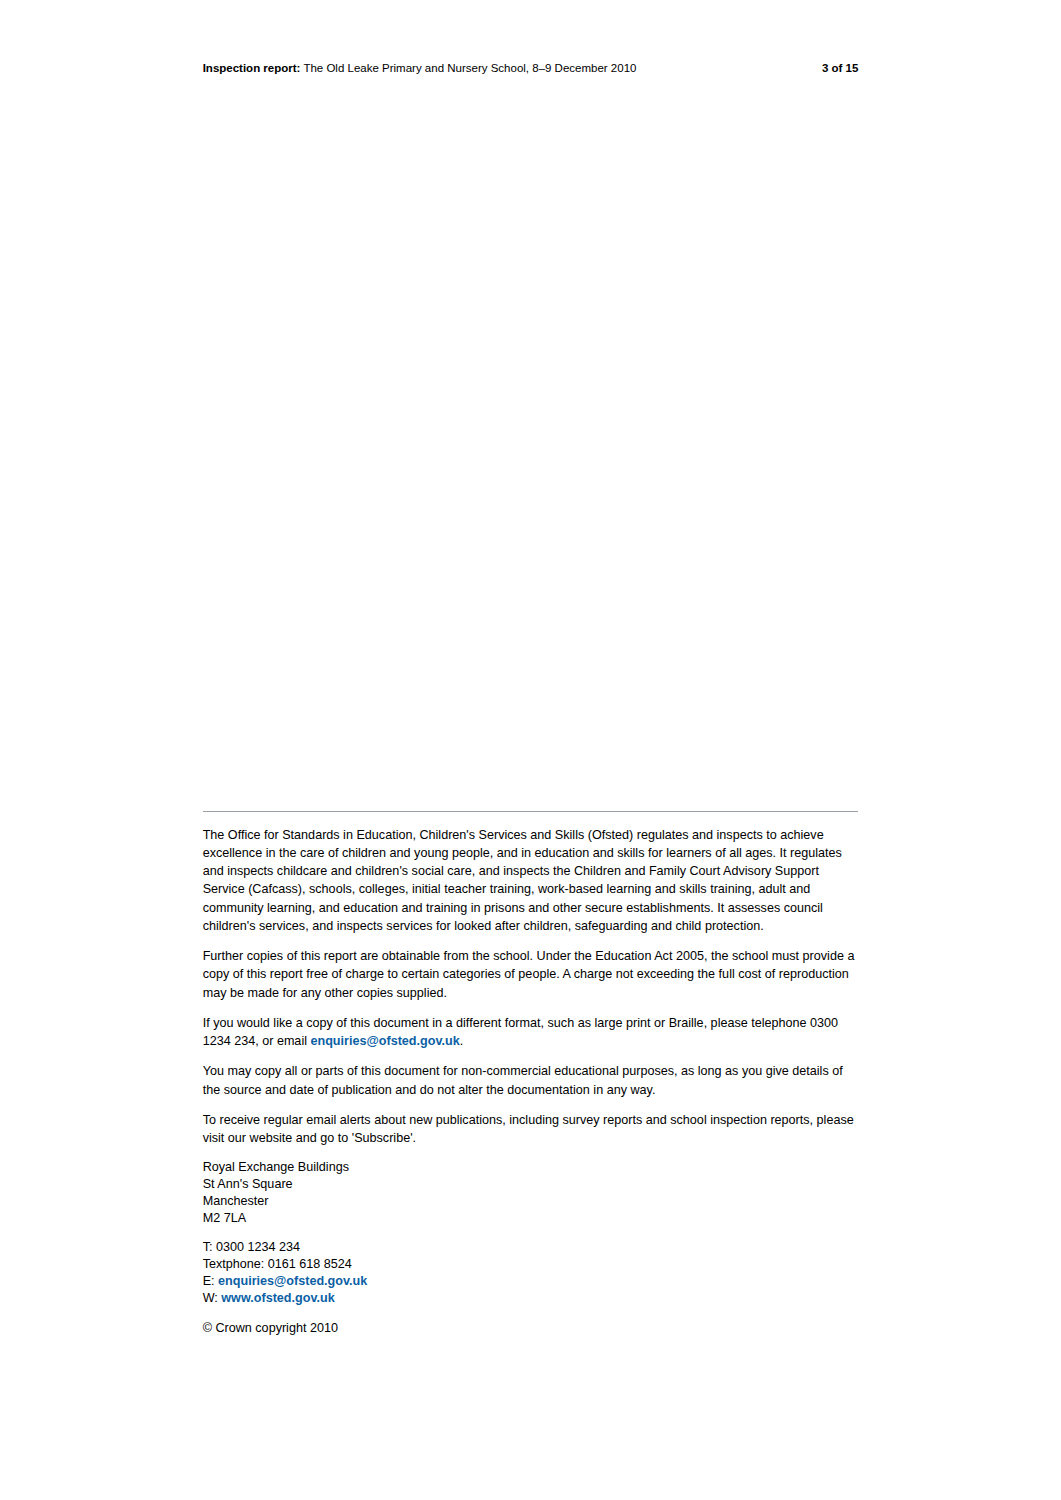Inspection report: The Old Leake Primary and Nursery School, 8–9 December 2010
3 of 15
The Office for Standards in Education, Children's Services and Skills (Ofsted) regulates and inspects to achieve excellence in the care of children and young people, and in education and skills for learners of all ages. It regulates and inspects childcare and children's social care, and inspects the Children and Family Court Advisory Support Service (Cafcass), schools, colleges, initial teacher training, work-based learning and skills training, adult and community learning, and education and training in prisons and other secure establishments. It assesses council children's services, and inspects services for looked after children, safeguarding and child protection.
Further copies of this report are obtainable from the school. Under the Education Act 2005, the school must provide a copy of this report free of charge to certain categories of people. A charge not exceeding the full cost of reproduction may be made for any other copies supplied.
If you would like a copy of this document in a different format, such as large print or Braille, please telephone 0300 1234 234, or email enquiries@ofsted.gov.uk.
You may copy all or parts of this document for non-commercial educational purposes, as long as you give details of the source and date of publication and do not alter the documentation in any way.
To receive regular email alerts about new publications, including survey reports and school inspection reports, please visit our website and go to 'Subscribe'.
Royal Exchange Buildings
St Ann's Square
Manchester
M2 7LA
T: 0300 1234 234
Textphone: 0161 618 8524
E: enquiries@ofsted.gov.uk
W: www.ofsted.gov.uk
© Crown copyright 2010